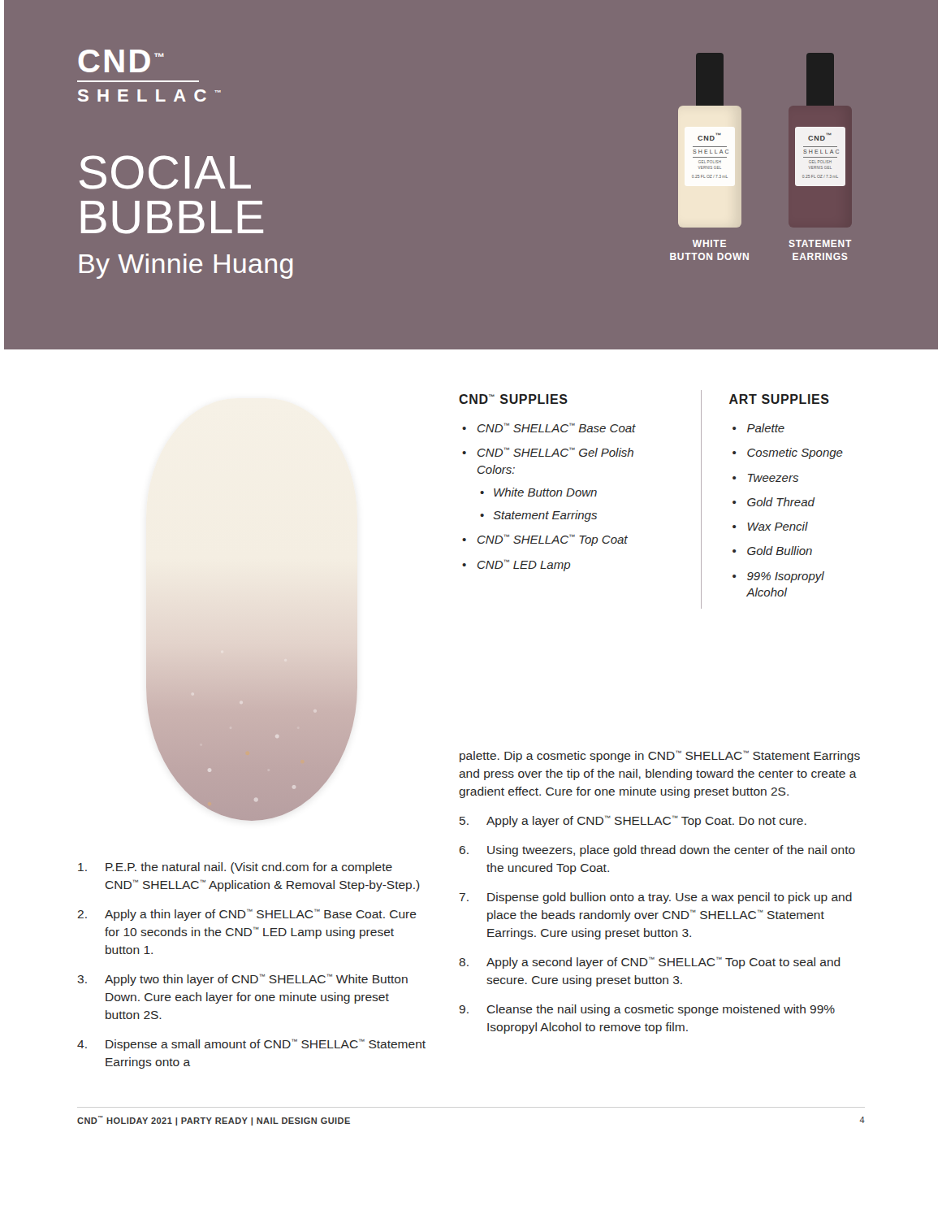CND™ SHELLAC™
SOCIAL BUBBLE
By Winnie Huang
CND™
SHELLAC
GEL POLISH
VERNIS GEL
0.25 FL OZ / 7.3 mL
WHITE
BUTTON DOWN
CND™
SHELLAC
GEL POLISH
VERNIS GEL
0.25 FL OZ / 7.3 mL
STATEMENT
EARRINGS
P.E.P. the natural nail. (Visit cnd.com for a complete CND™ SHELLAC™ Application & Removal Step-by-Step.)
Apply a thin layer of CND™ SHELLAC™ Base Coat. Cure for 10 seconds in the CND™ LED Lamp using preset button 1.
Apply two thin layer of CND™ SHELLAC™ White Button Down. Cure each layer for one minute using preset button 2S.
Dispense a small amount of CND™ SHELLAC™ Statement Earrings onto a
CND™ SUPPLIES
CND™ SHELLAC™ Base Coat
CND™ SHELLAC™ Gel Polish Colors:
White Button Down
Statement Earrings
CND™ SHELLAC™ Top Coat
CND™ LED Lamp
ART SUPPLIES
Palette
Cosmetic Sponge
Tweezers
Gold Thread
Wax Pencil
Gold Bullion
99% Isopropyl Alcohol
palette. Dip a cosmetic sponge in CND™ SHELLAC™ Statement Earrings and press over the tip of the nail, blending toward the center to create a gradient effect. Cure for one minute using preset button 2S.
Apply a layer of CND™ SHELLAC™ Top Coat. Do not cure.
Using tweezers, place gold thread down the center of the nail onto the uncured Top Coat.
Dispense gold bullion onto a tray. Use a wax pencil to pick up and place the beads randomly over CND™ SHELLAC™ Statement Earrings. Cure using preset button 3.
Apply a second layer of CND™ SHELLAC™ Top Coat to seal and secure. Cure using preset button 3.
Cleanse the nail using a cosmetic sponge moistened with 99% Isopropyl Alcohol to remove top film.
CND™ HOLIDAY 2021 | PARTY READY | NAIL DESIGN GUIDE
4